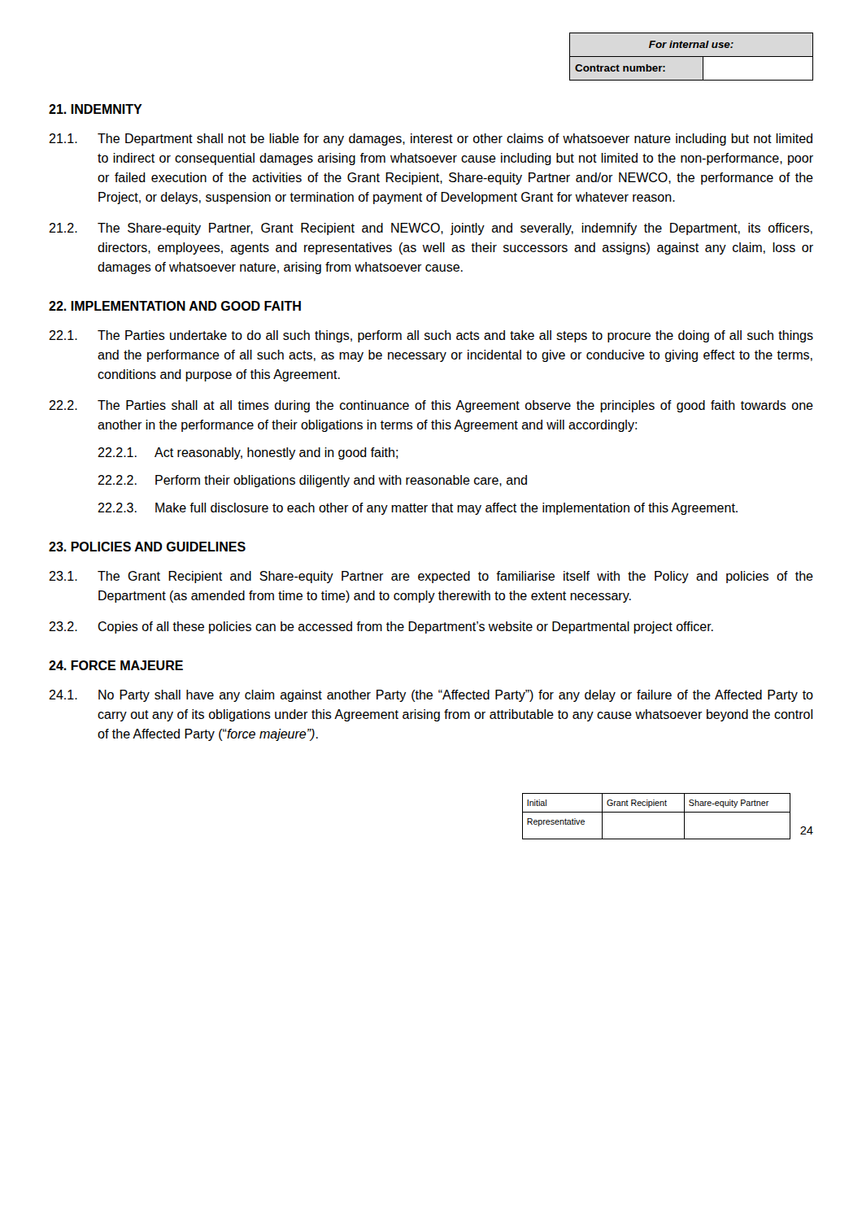| For internal use: |
| Contract number: | |
21. INDEMNITY
21.1. The Department shall not be liable for any damages, interest or other claims of whatsoever nature including but not limited to indirect or consequential damages arising from whatsoever cause including but not limited to the non-performance, poor or failed execution of the activities of the Grant Recipient, Share-equity Partner and/or NEWCO, the performance of the Project, or delays, suspension or termination of payment of Development Grant for whatever reason.
21.2. The Share-equity Partner, Grant Recipient and NEWCO, jointly and severally, indemnify the Department, its officers, directors, employees, agents and representatives (as well as their successors and assigns) against any claim, loss or damages of whatsoever nature, arising from whatsoever cause.
22. IMPLEMENTATION AND GOOD FAITH
22.1. The Parties undertake to do all such things, perform all such acts and take all steps to procure the doing of all such things and the performance of all such acts, as may be necessary or incidental to give or conducive to giving effect to the terms, conditions and purpose of this Agreement.
22.2. The Parties shall at all times during the continuance of this Agreement observe the principles of good faith towards one another in the performance of their obligations in terms of this Agreement and will accordingly:
22.2.1. Act reasonably, honestly and in good faith;
22.2.2. Perform their obligations diligently and with reasonable care, and
22.2.3. Make full disclosure to each other of any matter that may affect the implementation of this Agreement.
23. POLICIES AND GUIDELINES
23.1. The Grant Recipient and Share-equity Partner are expected to familiarise itself with the Policy and policies of the Department (as amended from time to time) and to comply therewith to the extent necessary.
23.2. Copies of all these policies can be accessed from the Department’s website or Departmental project officer.
24. FORCE MAJEURE
24.1. No Party shall have any claim against another Party (the “Affected Party”) for any delay or failure of the Affected Party to carry out any of its obligations under this Agreement arising from or attributable to any cause whatsoever beyond the control of the Affected Party (“force majeure”).
| Initial | Grant Recipient | Share-equity Partner |
| --- | --- | --- |
| Representative | | |
24